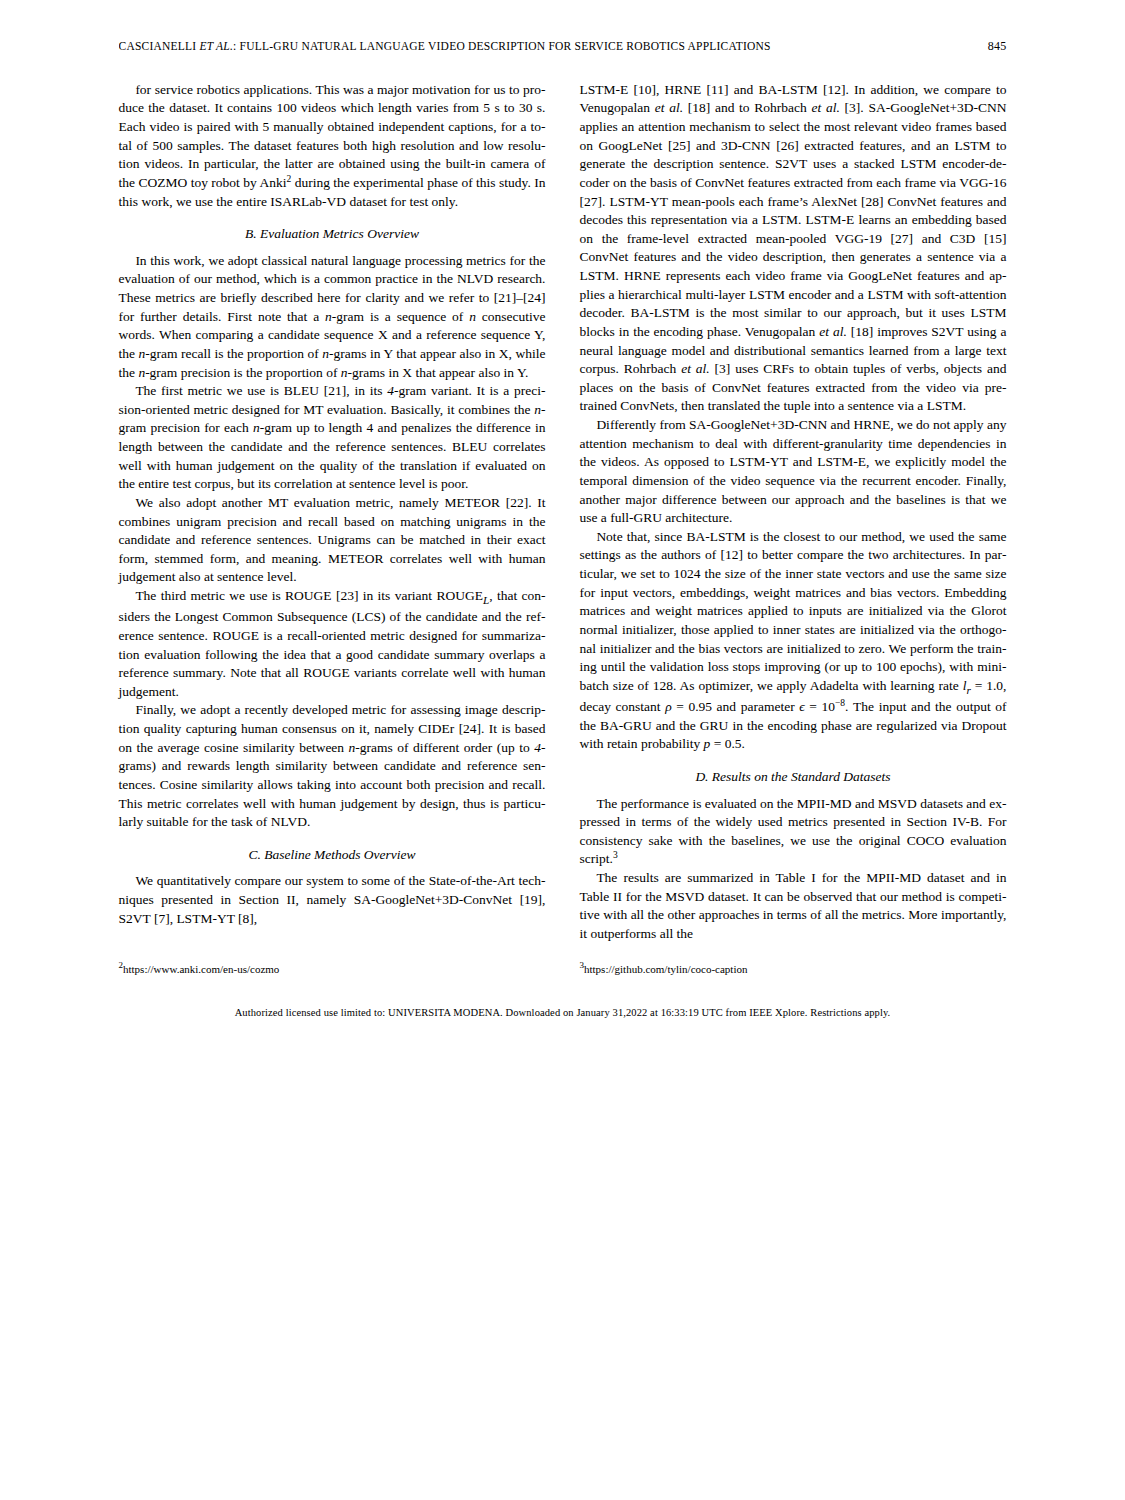CASCIANELLI et al.: FULL-GRU NATURAL LANGUAGE VIDEO DESCRIPTION FOR SERVICE ROBOTICS APPLICATIONS
845
for service robotics applications. This was a major motivation for us to produce the dataset. It contains 100 videos which length varies from 5 s to 30 s. Each video is paired with 5 manually obtained independent captions, for a total of 500 samples. The dataset features both high resolution and low resolution videos. In particular, the latter are obtained using the built-in camera of the COZMO toy robot by Anki2 during the experimental phase of this study. In this work, we use the entire ISARLab-VD dataset for test only.
B. Evaluation Metrics Overview
In this work, we adopt classical natural language processing metrics for the evaluation of our method, which is a common practice in the NLVD research. These metrics are briefly described here for clarity and we refer to [21]–[24] for further details. First note that a n-gram is a sequence of n consecutive words. When comparing a candidate sequence X and a reference sequence Y, the n-gram recall is the proportion of n-grams in Y that appear also in X, while the n-gram precision is the proportion of n-grams in X that appear also in Y.
The first metric we use is BLEU [21], in its 4-gram variant. It is a precision-oriented metric designed for MT evaluation. Basically, it combines the n-gram precision for each n-gram up to length 4 and penalizes the difference in length between the candidate and the reference sentences. BLEU correlates well with human judgement on the quality of the translation if evaluated on the entire test corpus, but its correlation at sentence level is poor.
We also adopt another MT evaluation metric, namely METEOR [22]. It combines unigram precision and recall based on matching unigrams in the candidate and reference sentences. Unigrams can be matched in their exact form, stemmed form, and meaning. METEOR correlates well with human judgement also at sentence level.
The third metric we use is ROUGE [23] in its variant ROUGEL, that considers the Longest Common Subsequence (LCS) of the candidate and the reference sentence. ROUGE is a recall-oriented metric designed for summarization evaluation following the idea that a good candidate summary overlaps a reference summary. Note that all ROUGE variants correlate well with human judgement.
Finally, we adopt a recently developed metric for assessing image description quality capturing human consensus on it, namely CIDEr [24]. It is based on the average cosine similarity between n-grams of different order (up to 4-grams) and rewards length similarity between candidate and reference sentences. Cosine similarity allows taking into account both precision and recall. This metric correlates well with human judgement by design, thus is particularly suitable for the task of NLVD.
C. Baseline Methods Overview
We quantitatively compare our system to some of the State-of-the-Art techniques presented in Section II, namely SA-GoogleNet+3D-ConvNet [19], S2VT [7], LSTM-YT [8],
LSTM-E [10], HRNE [11] and BA-LSTM [12]. In addition, we compare to Venugopalan et al. [18] and to Rohrbach et al. [3]. SA-GoogleNet+3D-CNN applies an attention mechanism to select the most relevant video frames based on GoogLeNet [25] and 3D-CNN [26] extracted features, and an LSTM to generate the description sentence. S2VT uses a stacked LSTM encoder-decoder on the basis of ConvNet features extracted from each frame via VGG-16 [27]. LSTM-YT mean-pools each frame’s AlexNet [28] ConvNet features and decodes this representation via a LSTM. LSTM-E learns an embedding based on the frame-level extracted mean-pooled VGG-19 [27] and C3D [15] ConvNet features and the video description, then generates a sentence via a LSTM. HRNE represents each video frame via GoogLeNet features and applies a hierarchical multi-layer LSTM encoder and a LSTM with soft-attention decoder. BA-LSTM is the most similar to our approach, but it uses LSTM blocks in the encoding phase. Venugopalan et al. [18] improves S2VT using a neural language model and distributional semantics learned from a large text corpus. Rohrbach et al. [3] uses CRFs to obtain tuples of verbs, objects and places on the basis of ConvNet features extracted from the video via pre-trained ConvNets, then translated the tuple into a sentence via a LSTM.
Differently from SA-GoogleNet+3D-CNN and HRNE, we do not apply any attention mechanism to deal with different-granularity time dependencies in the videos. As opposed to LSTM-YT and LSTM-E, we explicitly model the temporal dimension of the video sequence via the recurrent encoder. Finally, another major difference between our approach and the baselines is that we use a full-GRU architecture.
Note that, since BA-LSTM is the closest to our method, we used the same settings as the authors of [12] to better compare the two architectures. In particular, we set to 1024 the size of the inner state vectors and use the same size for input vectors, embeddings, weight matrices and bias vectors. Embedding matrices and weight matrices applied to inputs are initialized via the Glorot normal initializer, those applied to inner states are initialized via the orthogonal initializer and the bias vectors are initialized to zero. We perform the training until the validation loss stops improving (or up to 100 epochs), with mini-batch size of 128. As optimizer, we apply Adadelta with learning rate lr = 1.0, decay constant ρ = 0.95 and parameter ϵ = 10−8. The input and the output of the BA-GRU and the GRU in the encoding phase are regularized via Dropout with retain probability p = 0.5.
D. Results on the Standard Datasets
The performance is evaluated on the MPII-MD and MSVD datasets and expressed in terms of the widely used metrics presented in Section IV-B. For consistency sake with the baselines, we use the original COCO evaluation script.3
The results are summarized in Table I for the MPII-MD dataset and in Table II for the MSVD dataset. It can be observed that our method is competitive with all the other approaches in terms of all the metrics. More importantly, it outperforms all the
2https://www.anki.com/en-us/cozmo
3https://github.com/tylin/coco-caption
Authorized licensed use limited to: UNIVERSITA MODENA. Downloaded on January 31,2022 at 16:33:19 UTC from IEEE Xplore. Restrictions apply.